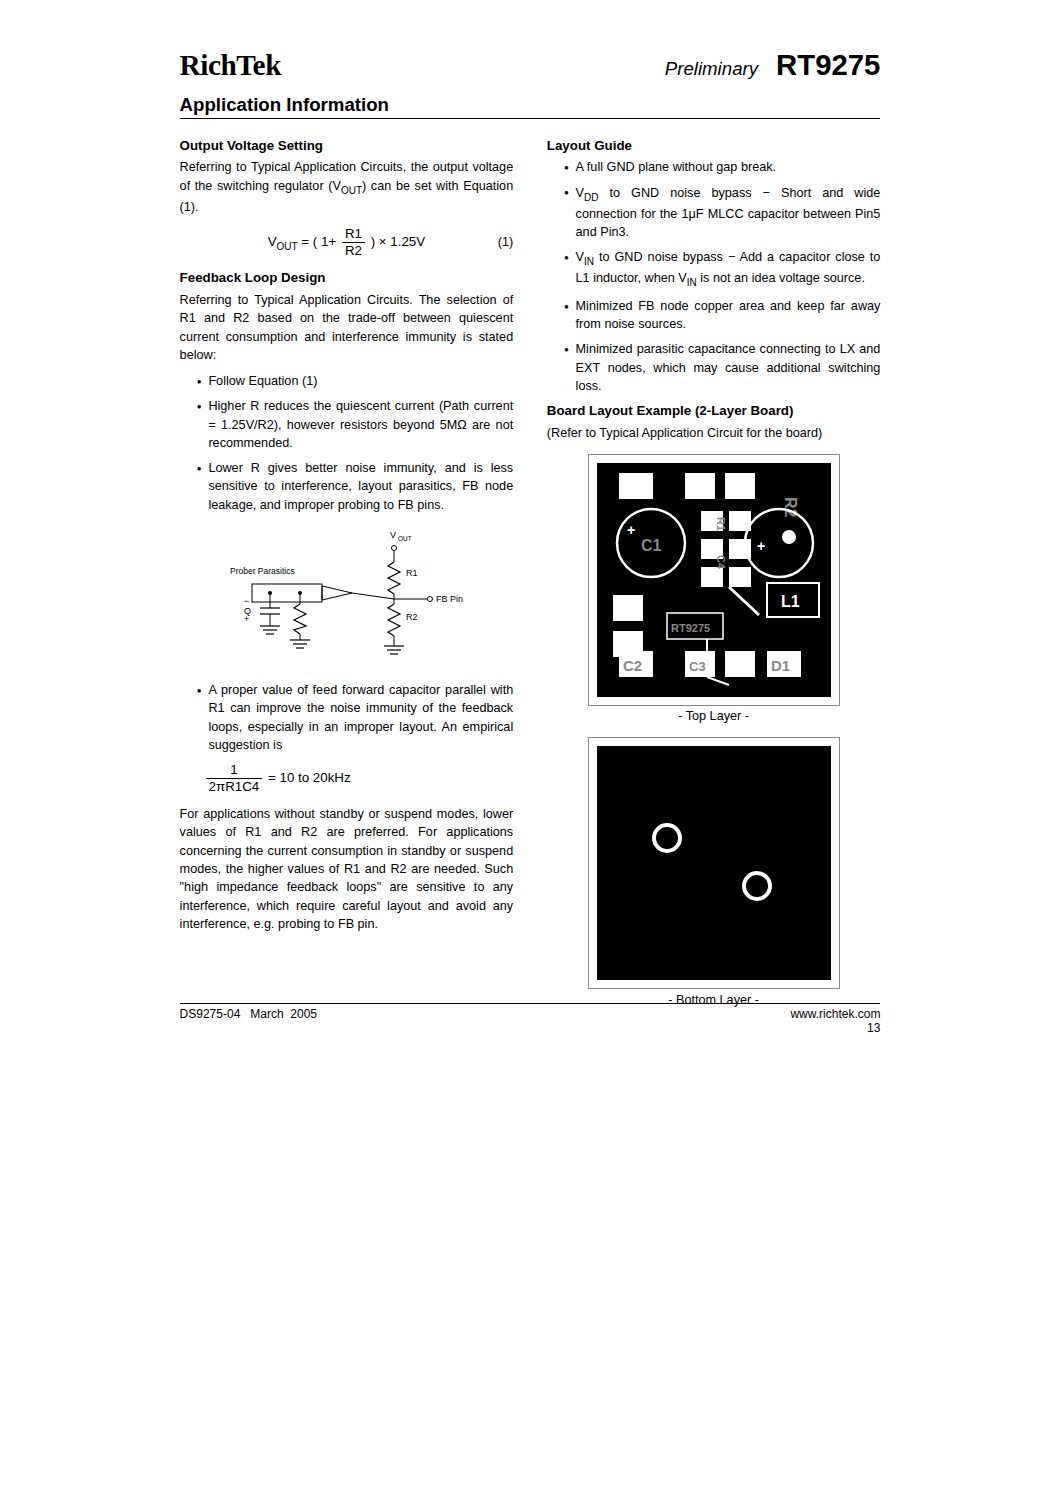RichTek
Preliminary RT9275
Application Information
Output Voltage Setting
Referring to Typical Application Circuits, the output voltage of the switching regulator (VOUT) can be set with Equation (1).
VOUT = ( 1+ R1 R2 ) × 1.25V (1)
Feedback Loop Design
Referring to Typical Application Circuits. The selection of R1 and R2 based on the trade-off between quiescent current consumption and interference immunity is stated below:
Follow Equation (1)
Higher R reduces the quiescent current (Path current = 1.25V/R2), however resistors beyond 5MΩ are not recommended.
Lower R gives better noise immunity, and is less sensitive to interference, layout parasitics, FB node leakage, and improper probing to FB pins.
V OUT R1 FB Pin R2 Prober Parasitics − + Q
A proper value of feed forward capacitor parallel with R1 can improve the noise immunity of the feedback loops, especially in an improper layout. An empirical suggestion is
12πR1C4 = 10 to 20kHz
For applications without standby or suspend modes, lower values of R1 and R2 are preferred. For applications concerning the current consumption in standby or suspend modes, the higher values of R1 and R2 are needed. Such "high impedance feedback loops" are sensitive to any interference, which require careful layout and avoid any interference, e.g. probing to FB pin.
Layout Guide
A full GND plane without gap break.
VDD to GND noise bypass − Short and wide connection for the 1μF MLCC capacitor between Pin5 and Pin3.
VIN to GND noise bypass − Add a capacitor close to L1 inductor, when VIN is not an idea voltage source.
Minimized FB node copper area and keep far away from noise sources.
Minimized parasitic capacitance connecting to LX and EXT nodes, which may cause additional switching loss.
Board Layout Example (2-Layer Board)
(Refer to Typical Application Circuit for the board)
R2 C1 + + R1 C4 L1 RT9275 C2 C3 D1
- Top Layer -
- Bottom Layer -
DS9275-04 March 2005
www.richtek.com
13